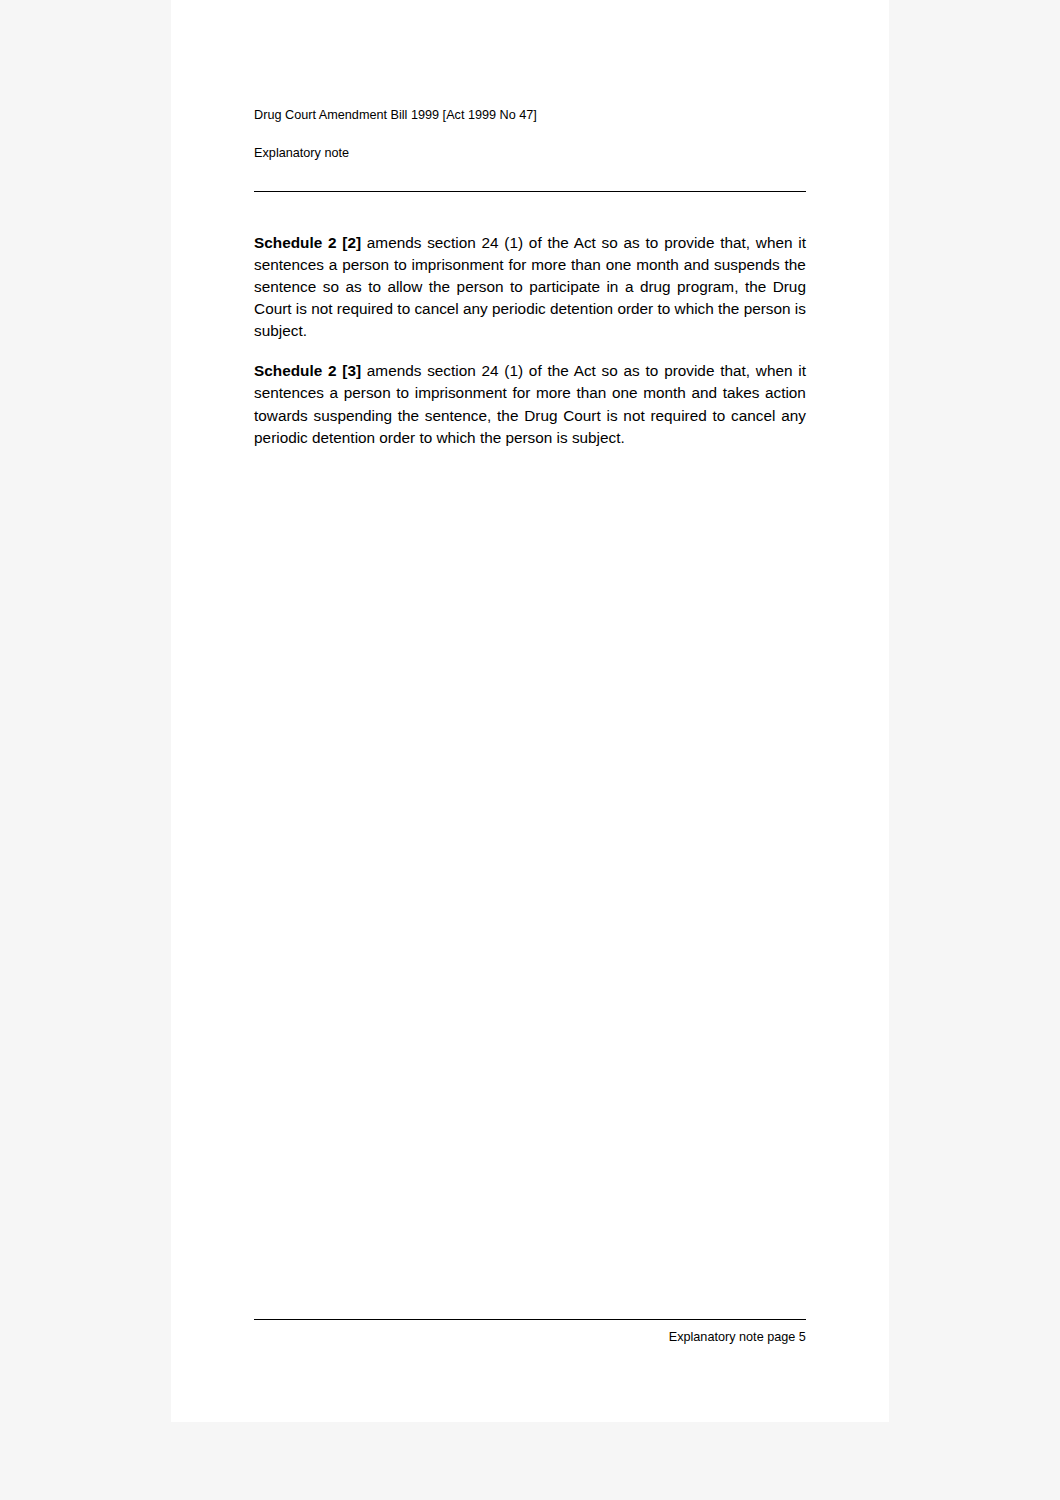Drug Court Amendment Bill 1999 [Act 1999 No 47]
Explanatory note
Schedule 2 [2] amends section 24 (1) of the Act so as to provide that, when it sentences a person to imprisonment for more than one month and suspends the sentence so as to allow the person to participate in a drug program, the Drug Court is not required to cancel any periodic detention order to which the person is subject.
Schedule 2 [3] amends section 24 (1) of the Act so as to provide that, when it sentences a person to imprisonment for more than one month and takes action towards suspending the sentence, the Drug Court is not required to cancel any periodic detention order to which the person is subject.
Explanatory note page 5